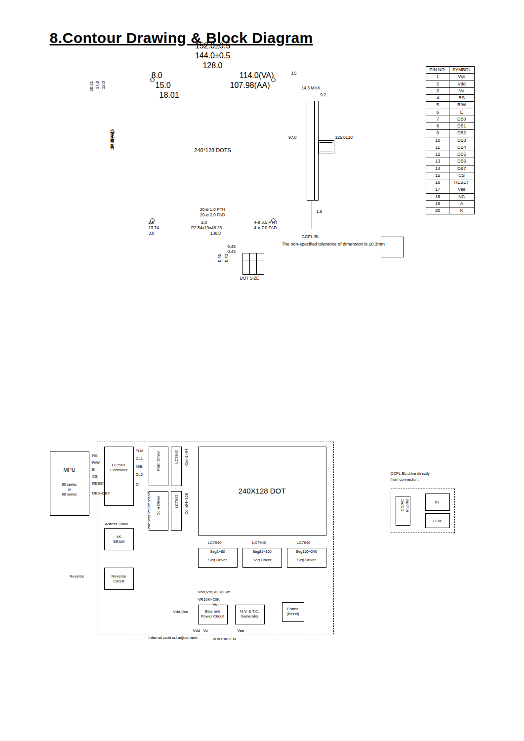8.Contour Drawing & Block Diagram
152.0±0.5
144.0±0.5
128.0
8.0114.0(VA)
15.0107.98(AA)
18.01
104.0±0.5 74.0(VA) 64.0(VA) 57.58(AA)
12.0
17.0
20.21
240*128 DOTS
97.0
3.5
20-ø 1.0 PTH
20-ø 2.0 PAD
2.02.04-ø 3.5 PTH
13.74 P2.54x19=48.264-ø 7.0 PAD
3.0138.0
14.3 MAX
9.2
125.0±10
1.6
CCFL BL
| PIN NO. | SYMBOL |
| --- | --- |
| 1 | Vss |
| 2 | Vdd |
| 3 | Vo |
| 4 | RS |
| 5 | R/W |
| 6 | E |
| 7 | DB0 |
| 8 | DB1 |
| 9 | DB2 |
| 10 | DB3 |
| 11 | DB4 |
| 12 | DB5 |
| 13 | DB6 |
| 14 | DB7 |
| 15 | CS |
| 16 | RESET |
| 17 | Vee |
| 18 | NC |
| 19 | A |
| 20 | K |
0.45
0.43
0.45
0.43
DOT SIZE
The non-specified tolerance of dimension is ±0.3mm
MPU
80 series
or
68 series
RS
R/W
E
CS
RESET
DB0~DB7
LC7981
Controller
FLM
CL1
M/B
CL2
DI
Com Driver
Com Driver
LC7942
LC7942
Com1~64
Com64~128
240X128 DOT
LC7940
LC7940
LC7940
Seg1~80
Seg Driver
Seg81~160
Seg Driver
Seg160~240
Seg Driver
Adress Data
4K
SRAM
Reverse
Reverse
Circuit
Vdd,Vss,V1,V2,V3,V5
Vdd,Vss,V2,V3,V5
VR10K~20K
Vo
Vdd,Vss
Bias and
Power Circuit
N.V. & T.C.
Generator
Frame
(Bezel)
Vdd Vo
Vee
Internal contrast adjustment.
VR=10KΩLM
CCFL BL drive directly
from connector .
DC/AC
Inverter
BL
LCM